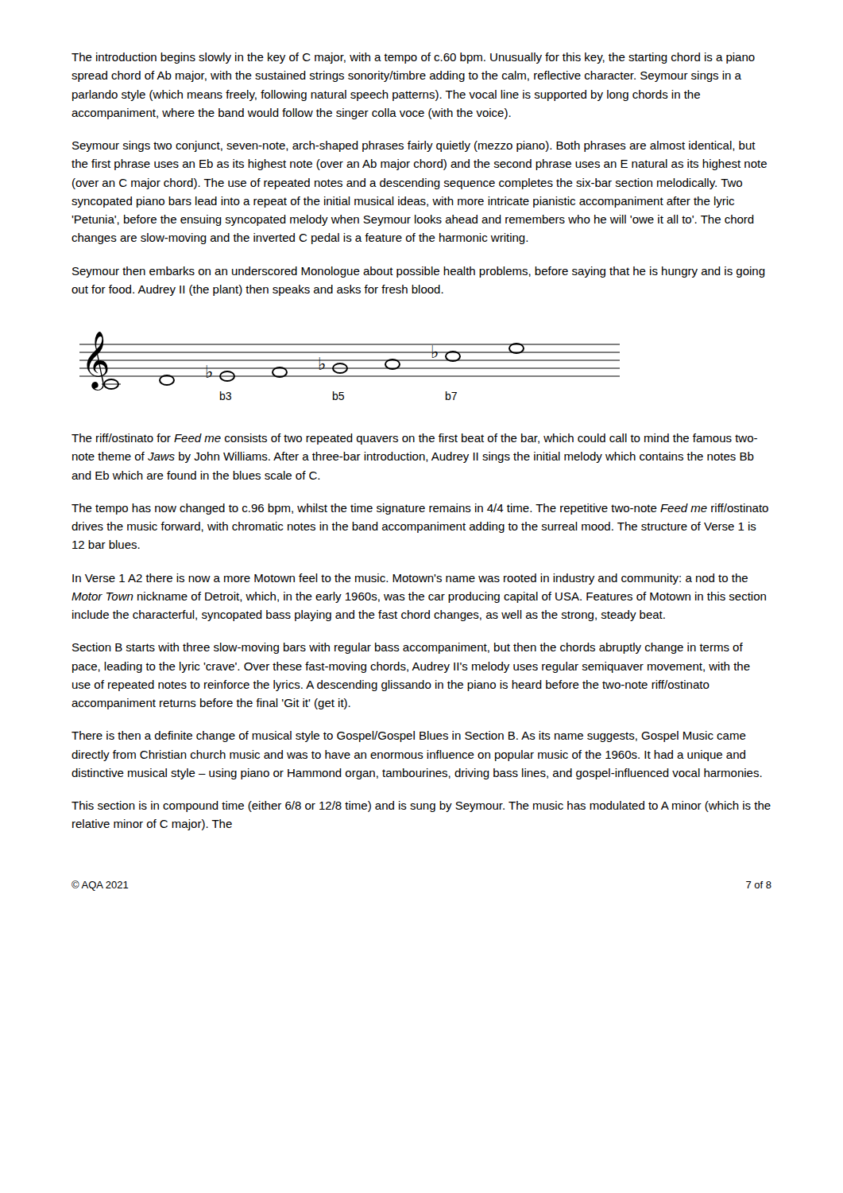The introduction begins slowly in the key of C major, with a tempo of c.60 bpm. Unusually for this key, the starting chord is a piano spread chord of Ab major, with the sustained strings sonority/timbre adding to the calm, reflective character. Seymour sings in a parlando style (which means freely, following natural speech patterns). The vocal line is supported by long chords in the accompaniment, where the band would follow the singer colla voce (with the voice).
Seymour sings two conjunct, seven-note, arch-shaped phrases fairly quietly (mezzo piano). Both phrases are almost identical, but the first phrase uses an Eb as its highest note (over an Ab major chord) and the second phrase uses an E natural as its highest note (over an C major chord). The use of repeated notes and a descending sequence completes the six-bar section melodically. Two syncopated piano bars lead into a repeat of the initial musical ideas, with more intricate pianistic accompaniment after the lyric 'Petunia', before the ensuing syncopated melody when Seymour looks ahead and remembers who he will 'owe it all to'. The chord changes are slow-moving and the inverted C pedal is a feature of the harmonic writing.
Seymour then embarks on an underscored Monologue about possible health problems, before saying that he is hungry and is going out for food. Audrey II (the plant) then speaks and asks for fresh blood.
𝄞 ♭ ♭ ♭ b3 b5 b7
The riff/ostinato for Feed me consists of two repeated quavers on the first beat of the bar, which could call to mind the famous two-note theme of Jaws by John Williams. After a three-bar introduction, Audrey II sings the initial melody which contains the notes Bb and Eb which are found in the blues scale of C.
The tempo has now changed to c.96 bpm, whilst the time signature remains in 4/4 time. The repetitive two-note Feed me riff/ostinato drives the music forward, with chromatic notes in the band accompaniment adding to the surreal mood. The structure of Verse 1 is 12 bar blues.
In Verse 1 A2 there is now a more Motown feel to the music. Motown's name was rooted in industry and community: a nod to the Motor Town nickname of Detroit, which, in the early 1960s, was the car producing capital of USA. Features of Motown in this section include the characterful, syncopated bass playing and the fast chord changes, as well as the strong, steady beat.
Section B starts with three slow-moving bars with regular bass accompaniment, but then the chords abruptly change in terms of pace, leading to the lyric 'crave'. Over these fast-moving chords, Audrey II's melody uses regular semiquaver movement, with the use of repeated notes to reinforce the lyrics. A descending glissando in the piano is heard before the two-note riff/ostinato accompaniment returns before the final 'Git it' (get it).
There is then a definite change of musical style to Gospel/Gospel Blues in Section B. As its name suggests, Gospel Music came directly from Christian church music and was to have an enormous influence on popular music of the 1960s. It had a unique and distinctive musical style – using piano or Hammond organ, tambourines, driving bass lines, and gospel-influenced vocal harmonies.
This section is in compound time (either 6/8 or 12/8 time) and is sung by Seymour. The music has modulated to A minor (which is the relative minor of C major). The
© AQA 2021 7 of 8